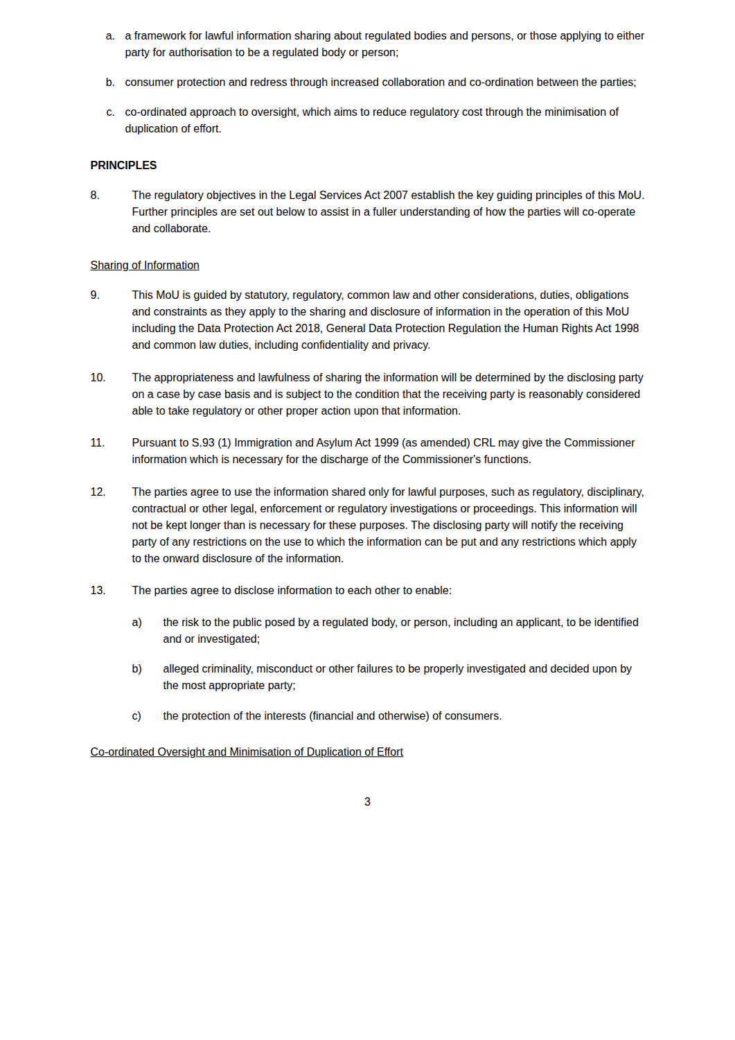a framework for lawful information sharing about regulated bodies and persons, or those applying to either party for authorisation to be a regulated body or person;
consumer protection and redress through increased collaboration and co-ordination between the parties;
co-ordinated approach to oversight, which aims to reduce regulatory cost through the minimisation of duplication of effort.
PRINCIPLES
8.
The regulatory objectives in the Legal Services Act 2007 establish the key guiding principles of this MoU. Further principles are set out below to assist in a fuller understanding of how the parties will co-operate and collaborate.
Sharing of Information
9.
This MoU is guided by statutory, regulatory, common law and other considerations, duties, obligations and constraints as they apply to the sharing and disclosure of information in the operation of this MoU including the Data Protection Act 2018, General Data Protection Regulation the Human Rights Act 1998 and common law duties, including confidentiality and privacy.
10.
The appropriateness and lawfulness of sharing the information will be determined by the disclosing party on a case by case basis and is subject to the condition that the receiving party is reasonably considered able to take regulatory or other proper action upon that information.
11.
Pursuant to S.93 (1) Immigration and Asylum Act 1999 (as amended) CRL may give the Commissioner information which is necessary for the discharge of the Commissioner's functions.
12.
The parties agree to use the information shared only for lawful purposes, such as regulatory, disciplinary, contractual or other legal, enforcement or regulatory investigations or proceedings. This information will not be kept longer than is necessary for these purposes. The disclosing party will notify the receiving party of any restrictions on the use to which the information can be put and any restrictions which apply to the onward disclosure of the information.
13.
The parties agree to disclose information to each other to enable:
a)
the risk to the public posed by a regulated body, or person, including an applicant, to be identified and or investigated;
b)
alleged criminality, misconduct or other failures to be properly investigated and decided upon by the most appropriate party;
c)
the protection of the interests (financial and otherwise) of consumers.
Co-ordinated Oversight and Minimisation of Duplication of Effort
3